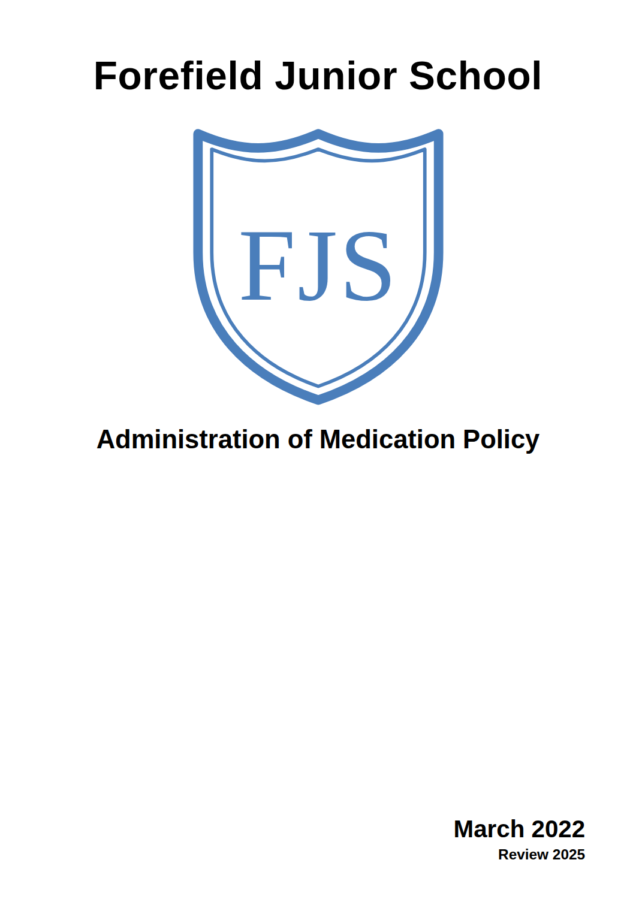Forefield Junior School
FJS
Administration of Medication Policy
March 2022
Review 2025